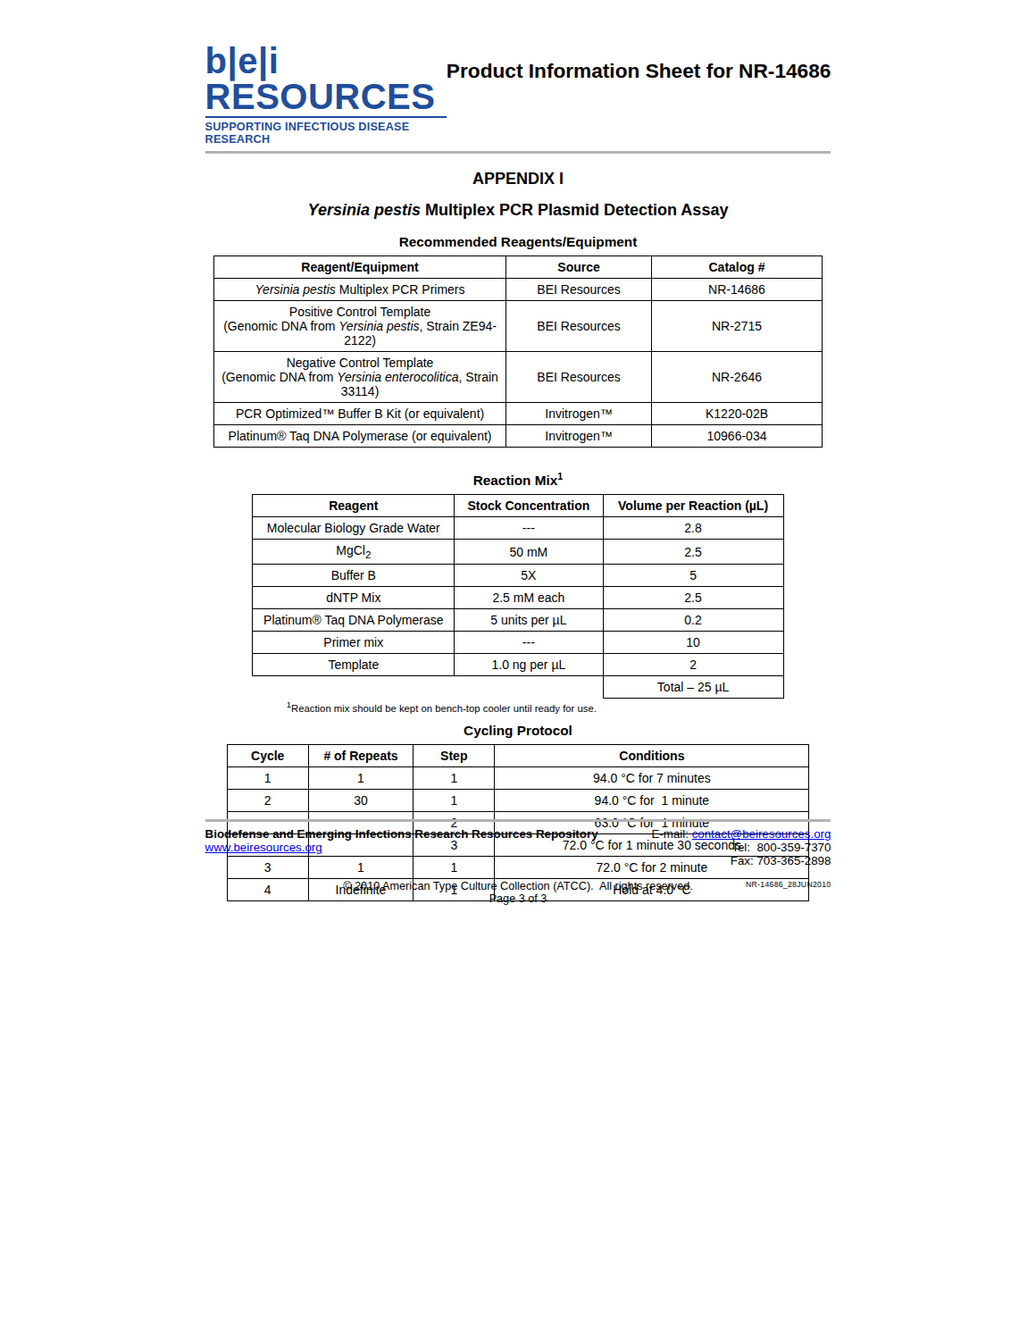b|e|i RESOURCES
SUPPORTING INFECTIOUS DISEASE RESEARCH
Product Information Sheet for NR-14686
APPENDIX I
Yersinia pestis Multiplex PCR Plasmid Detection Assay
Recommended Reagents/Equipment
| Reagent/Equipment | Source | Catalog # |
| --- | --- | --- |
| Yersinia pestis Multiplex PCR Primers | BEI Resources | NR-14686 |
| Positive Control Template (Genomic DNA from Yersinia pestis , Strain ZE94-2122) | BEI Resources | NR-2715 |
| Negative Control Template (Genomic DNA from Yersinia enterocolitica , Strain 33114) | BEI Resources | NR-2646 |
| PCR Optimized™ Buffer B Kit (or equivalent) | Invitrogen™ | K1220-02B |
| Platinum® Taq DNA Polymerase (or equivalent) | Invitrogen™ | 10966-034 |
Reaction Mix1
| Reagent | Stock Concentration | Volume per Reaction (µL) |
| --- | --- | --- |
| Molecular Biology Grade Water | --- | 2.8 |
| MgCl 2 | 50 mM | 2.5 |
| Buffer B | 5X | 5 |
| dNTP Mix | 2.5 mM each | 2.5 |
| Platinum® Taq DNA Polymerase | 5 units per µL | 0.2 |
| Primer mix | --- | 10 |
| Template | 1.0 ng per µL | 2 |
| | | Total – 25 µL |
1Reaction mix should be kept on bench-top cooler until ready for use.
Cycling Protocol
| Cycle | # of Repeats | Step | Conditions |
| --- | --- | --- | --- |
| 1 | 1 | 1 | 94.0 °C for 7 minutes |
| 2 | 30 | 1 | 94.0 °C for 1 minute |
| | | 2 | 63.0 °C for 1 minute |
| | | 3 | 72.0 °C for 1 minute 30 seconds |
| 3 | 1 | 1 | 72.0 °C for 2 minute |
| 4 | Indefinite | 1 | Hold at 4.0 °C |
Biodefense and Emerging Infections Research Resources Repository
www.beiresources.org
E-mail: contact@beiresources.org
Tel: 800-359-7370
Fax: 703-365-2898
© 2010 American Type Culture Collection (ATCC). All rights reserved.
Page 3 of 3 NR-14686_28JUN2010